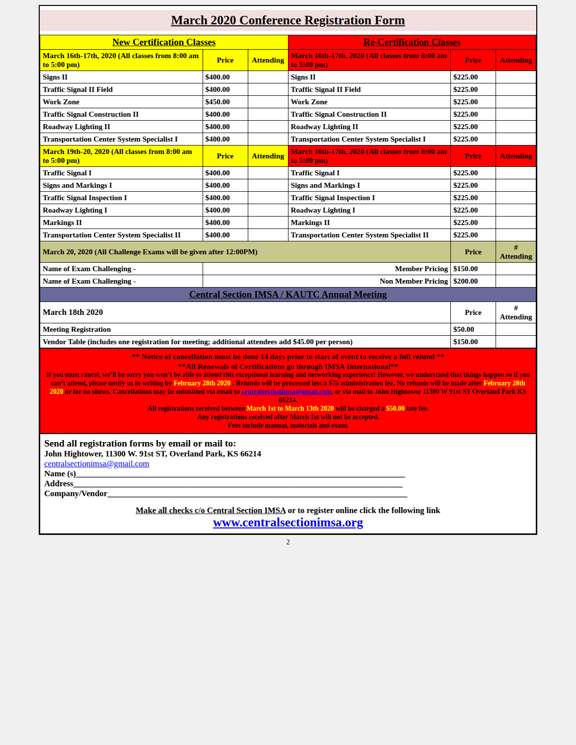March 2020 Conference Registration Form
| New Certification Classes | Re-Certification Classes |
| March 16th-17th, 2020 (All classes from 8:00 am to 5:00 pm) | Price | Attending | March 16th-17th, 2020 (All classes from 8:00 am to 5:00 pm) | Price | Attending |
| Signs II | $400.00 | | Signs II | $225.00 | |
| Traffic Signal II Field | $400.00 | | Traffic Signal II Field | $225.00 | |
| Work Zone | $450.00 | | Work Zone | $225.00 | |
| Traffic Signal Construction II | $400.00 | | Traffic Signal Construction II | $225.00 | |
| Roadway Lighting II | $400.00 | | Roadway Lighting II | $225.00 | |
| Transportation Center System Specialist I | $400.00 | | Transportation Center System Specialist I | $225.00 | |
| March 19th-20, 2020 (All classes from 8:00 am to 5:00 pm) | Price | Attending | March 16th-17th, 2020 (All classes from 8:00 am to 5:00 pm) | Price | Attending |
| Traffic Signal I | $400.00 | | Traffic Signal I | $225.00 | |
| Signs and Markings I | $400.00 | | Signs and Markings I | $225.00 | |
| Traffic Signal Inspection I | $400.00 | | Traffic Signal Inspection I | $225.00 | |
| Roadway Lighting I | $400.00 | | Roadway Lighting I | $225.00 | |
| Markings II | $400.00 | | Markings II | $225.00 | |
| Transportation Center System Specialist II | $400.00 | | Transportation Center System Specialist II | $225.00 | |
| March 20, 2020 (All Challenge Exams will be given after 12:00PM) | Price | # Attending |
| Name of Exam Challenging - | Member Pricing | $150.00 | |
| Name of Exam Challenging - | Non Member Pricing | $200.00 | |
| Central Section IMSA / KAUTC Annual Meeting |
| March 18th 2020 | Price | # Attending |
| Meeting Registration | $50.00 | |
| Vendor Table (includes one registration for meeting; additional attendees add $45.00 per person) | $150.00 | |
** Notice of cancellation must be done 14 days prior to start of event to receive a full refund **
**All Renewals of Certifications go through IMSA International**
If you must cancel, we’ll be sorry you won’t be able to attend this exceptional learning and networking experience! However, we understand that things happen so if you can’t attend, please notify us in writing by February 28th 2020 . Refunds will be processed less a $75 administration fee. No refunds will be made after February 28th 2020 or for no shows. Cancellations may be submitted via email to centralsectionimsa@gmail.com, or via mail to John Hightower 11300 W 91st ST Overland Park KS 66214.
All registrations received between March 1st to March 13th 2020 will be charged a $50.00 late fee.
Any registrations received after March 1st will not be accepted.
Fees include manual, materials and exam.
Send all registration forms by email or mail to:
John Hightower, 11300 W. 91st ST, Overland Park, KS 66214
centralsectionimsa@gmail.com
Name (s)_______________________________________________________________________________
Address_______________________________________________________________________________
Company/Vendor________________________________________________________________________
Make all checks c/o Central Section IMSA or to register online click the following link
www.centralsectionimsa.org
2